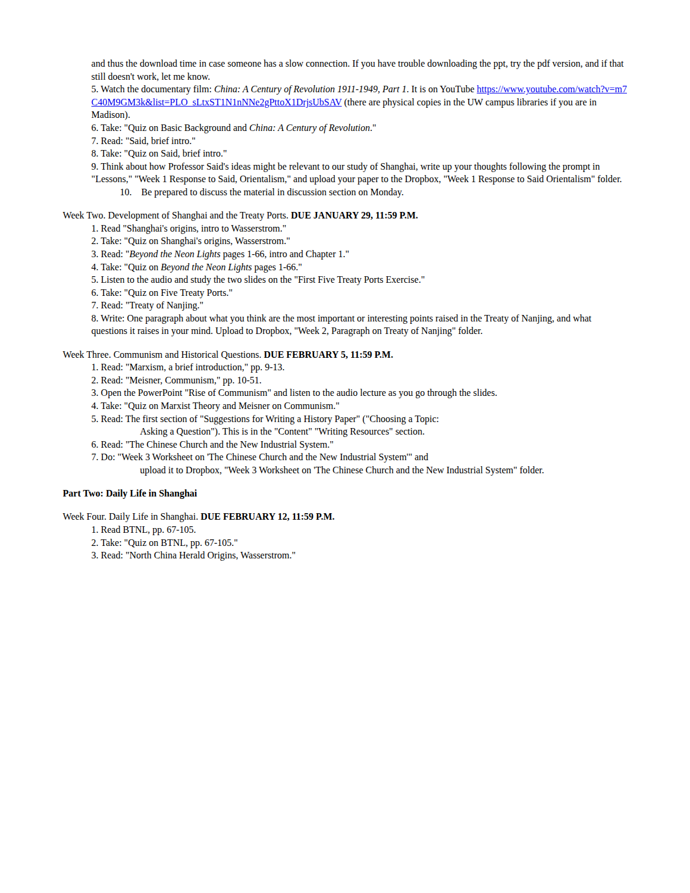and thus the download time in case someone has a slow connection. If you have trouble downloading the ppt, try the pdf version, and if that still doesn't work, let me know.
5. Watch the documentary film: China: A Century of Revolution 1911-1949, Part 1. It is on YouTube https://www.youtube.com/watch?v=m7C40M9GM3k&list=PLO_sLtxST1N1nNNe2gPttoX1DrjsUbSAV (there are physical copies in the UW campus libraries if you are in Madison).
6. Take: "Quiz on Basic Background and China: A Century of Revolution."
7. Read: "Said, brief intro."
8. Take: "Quiz on Said, brief intro."
9. Think about how Professor Said's ideas might be relevant to our study of Shanghai, write up your thoughts following the prompt in "Lessons," "Week 1 Response to Said, Orientalism," and upload your paper to the Dropbox, "Week 1 Response to Said Orientalism" folder.
10. Be prepared to discuss the material in discussion section on Monday.
Week Two. Development of Shanghai and the Treaty Ports. DUE JANUARY 29, 11:59 P.M.
1. Read "Shanghai's origins, intro to Wasserstrom."
2. Take: "Quiz on Shanghai's origins, Wasserstrom."
3. Read: "Beyond the Neon Lights pages 1-66, intro and Chapter 1."
4. Take: "Quiz on Beyond the Neon Lights pages 1-66."
5. Listen to the audio and study the two slides on the "First Five Treaty Ports Exercise."
6. Take: "Quiz on Five Treaty Ports."
7. Read: "Treaty of Nanjing."
8. Write: One paragraph about what you think are the most important or interesting points raised in the Treaty of Nanjing, and what questions it raises in your mind. Upload to Dropbox, "Week 2, Paragraph on Treaty of Nanjing" folder.
Week Three. Communism and Historical Questions. DUE FEBRUARY 5, 11:59 P.M.
1. Read: "Marxism, a brief introduction," pp. 9-13.
2. Read: "Meisner, Communism," pp. 10-51.
3. Open the PowerPoint "Rise of Communism" and listen to the audio lecture as you go through the slides.
4. Take: "Quiz on Marxist Theory and Meisner on Communism."
5. Read: The first section of "Suggestions for Writing a History Paper" ("Choosing a Topic:
Asking a Question"). This is in the "Content" "Writing Resources" section.
6. Read: "The Chinese Church and the New Industrial System."
7. Do: "Week 3 Worksheet on 'The Chinese Church and the New Industrial System'" and
upload it to Dropbox, "Week 3 Worksheet on 'The Chinese Church and the New Industrial System" folder.
Part Two: Daily Life in Shanghai
Week Four. Daily Life in Shanghai. DUE FEBRUARY 12, 11:59 P.M.
1. Read BTNL, pp. 67-105.
2. Take: "Quiz on BTNL, pp. 67-105."
3. Read: "North China Herald Origins, Wasserstrom."